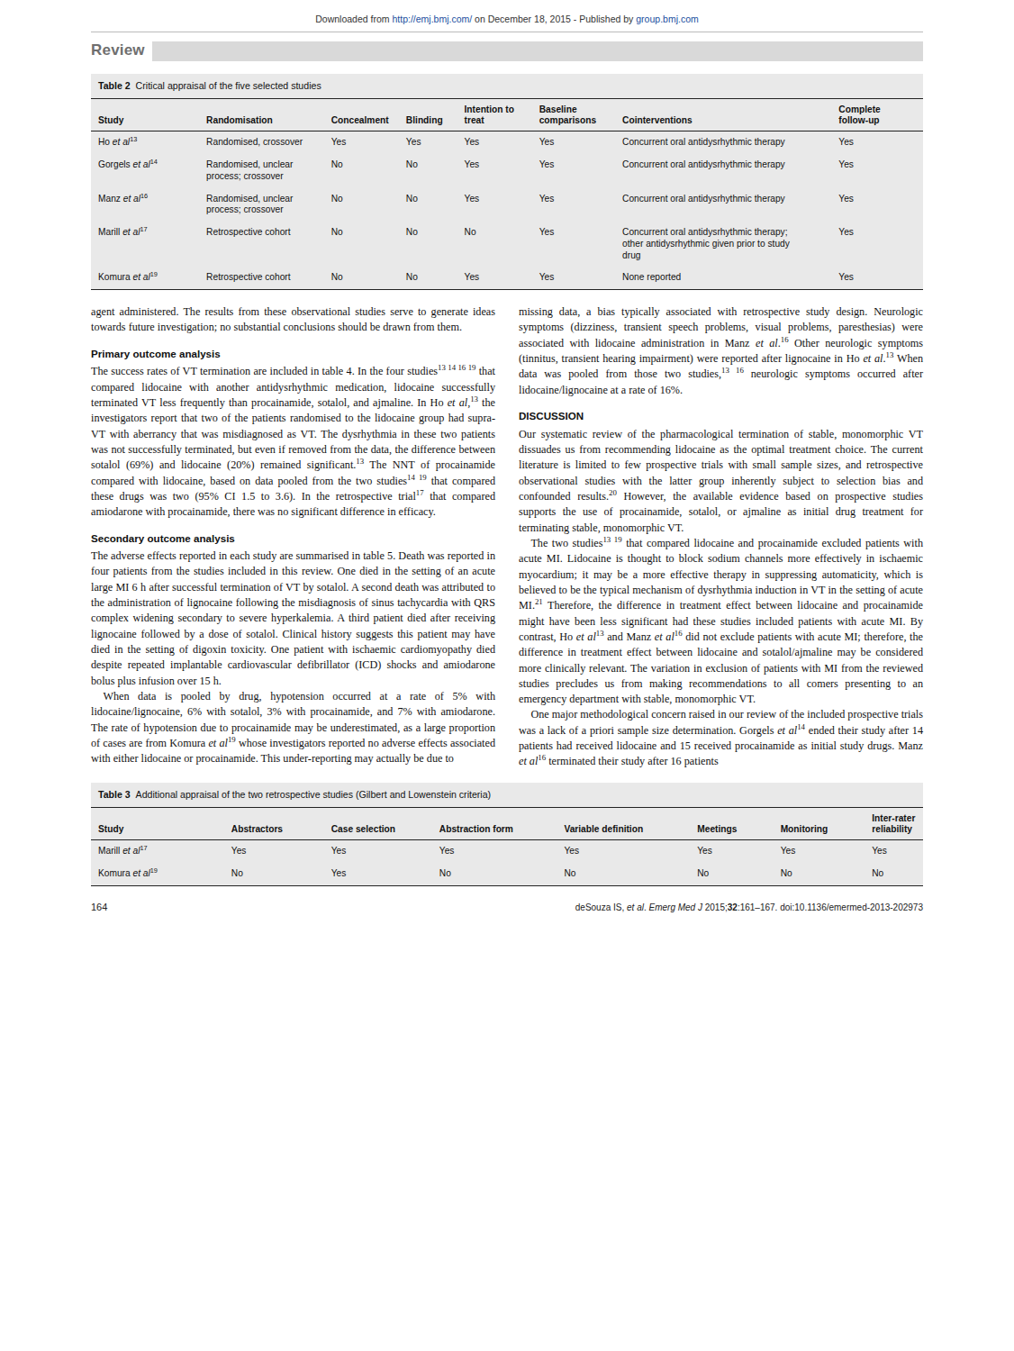Downloaded from http://emj.bmj.com/ on December 18, 2015 - Published by group.bmj.com
Review
Table 2 Critical appraisal of the five selected studies
| Study | Randomisation | Concealment | Blinding | Intention to treat | Baseline comparisons | Cointerventions | Complete follow-up |
| --- | --- | --- | --- | --- | --- | --- | --- |
| Ho et al 13 | Randomised, crossover | Yes | Yes | Yes | Yes | Concurrent oral antidysrhythmic therapy | Yes |
| Gorgels et al 14 | Randomised, unclear process; crossover | No | No | Yes | Yes | Concurrent oral antidysrhythmic therapy | Yes |
| Manz et al 16 | Randomised, unclear process; crossover | No | No | Yes | Yes | Concurrent oral antidysrhythmic therapy | Yes |
| Marill et al 17 | Retrospective cohort | No | No | No | Yes | Concurrent oral antidysrhythmic therapy; other antidysrhythmic given prior to study drug | Yes |
| Komura et al 19 | Retrospective cohort | No | No | Yes | Yes | None reported | Yes |
agent administered. The results from these observational studies serve to generate ideas towards future investigation; no substantial conclusions should be drawn from them.
Primary outcome analysis
The success rates of VT termination are included in table 4. In the four studies13 14 16 19 that compared lidocaine with another antidysrhythmic medication, lidocaine successfully terminated VT less frequently than procainamide, sotalol, and ajmaline. In Ho et al,13 the investigators report that two of the patients randomised to the lidocaine group had supra-VT with aberrancy that was misdiagnosed as VT. The dysrhythmia in these two patients was not successfully terminated, but even if removed from the data, the difference between sotalol (69%) and lidocaine (20%) remained significant.13 The NNT of procainamide compared with lidocaine, based on data pooled from the two studies14 19 that compared these drugs was two (95% CI 1.5 to 3.6). In the retrospective trial17 that compared amiodarone with procainamide, there was no significant difference in efficacy.
Secondary outcome analysis
The adverse effects reported in each study are summarised in table 5. Death was reported in four patients from the studies included in this review. One died in the setting of an acute large MI 6 h after successful termination of VT by sotalol. A second death was attributed to the administration of lignocaine following the misdiagnosis of sinus tachycardia with QRS complex widening secondary to severe hyperkalemia. A third patient died after receiving lignocaine followed by a dose of sotalol. Clinical history suggests this patient may have died in the setting of digoxin toxicity. One patient with ischaemic cardiomyopathy died despite repeated implantable cardiovascular defibrillator (ICD) shocks and amiodarone bolus plus infusion over 15 h.
When data is pooled by drug, hypotension occurred at a rate of 5% with lidocaine/lignocaine, 6% with sotalol, 3% with procainamide, and 7% with amiodarone. The rate of hypotension due to procainamide may be underestimated, as a large proportion of cases are from Komura et al19 whose investigators reported no adverse effects associated with either lidocaine or procainamide. This under-reporting may actually be due to
missing data, a bias typically associated with retrospective study design. Neurologic symptoms (dizziness, transient speech problems, visual problems, paresthesias) were associated with lidocaine administration in Manz et al.16 Other neurologic symptoms (tinnitus, transient hearing impairment) were reported after lignocaine in Ho et al.13 When data was pooled from those two studies,13 16 neurologic symptoms occurred after lidocaine/lignocaine at a rate of 16%.
Discussion
Our systematic review of the pharmacological termination of stable, monomorphic VT dissuades us from recommending lidocaine as the optimal treatment choice. The current literature is limited to few prospective trials with small sample sizes, and retrospective observational studies with the latter group inherently subject to selection bias and confounded results.20 However, the available evidence based on prospective studies supports the use of procainamide, sotalol, or ajmaline as initial drug treatment for terminating stable, monomorphic VT.
The two studies13 19 that compared lidocaine and procainamide excluded patients with acute MI. Lidocaine is thought to block sodium channels more effectively in ischaemic myocardium; it may be a more effective therapy in suppressing automaticity, which is believed to be the typical mechanism of dysrhythmia induction in VT in the setting of acute MI.21 Therefore, the difference in treatment effect between lidocaine and procainamide might have been less significant had these studies included patients with acute MI. By contrast, Ho et al13 and Manz et al16 did not exclude patients with acute MI; therefore, the difference in treatment effect between lidocaine and sotalol/ajmaline may be considered more clinically relevant. The variation in exclusion of patients with MI from the reviewed studies precludes us from making recommendations to all comers presenting to an emergency department with stable, monomorphic VT.
One major methodological concern raised in our review of the included prospective trials was a lack of a priori sample size determination. Gorgels et al14 ended their study after 14 patients had received lidocaine and 15 received procainamide as initial study drugs. Manz et al16 terminated their study after 16 patients
Table 3 Additional appraisal of the two retrospective studies (Gilbert and Lowenstein criteria)
| Study | Abstractors | Case selection | Abstraction form | Variable definition | Meetings | Monitoring | Inter-rater reliability |
| --- | --- | --- | --- | --- | --- | --- | --- |
| Marill et al 17 | Yes | Yes | Yes | Yes | Yes | Yes | Yes |
| Komura et al 19 | No | Yes | No | No | No | No | No |
164
deSouza IS, et al. Emerg Med J 2015;32:161–167. doi:10.1136/emermed-2013-202973